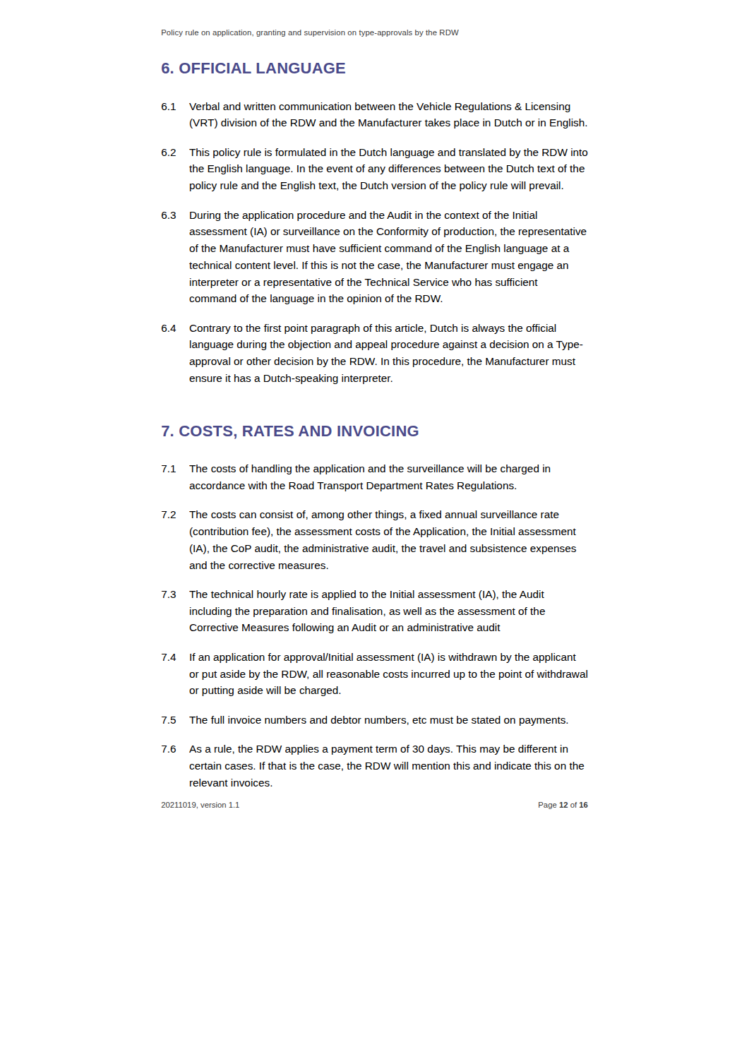Policy rule on application, granting and supervision on type-approvals by the RDW
6. OFFICIAL LANGUAGE
6.1 Verbal and written communication between the Vehicle Regulations & Licensing (VRT) division of the RDW and the Manufacturer takes place in Dutch or in English.
6.2 This policy rule is formulated in the Dutch language and translated by the RDW into the English language. In the event of any differences between the Dutch text of the policy rule and the English text, the Dutch version of the policy rule will prevail.
6.3 During the application procedure and the Audit in the context of the Initial assessment (IA) or surveillance on the Conformity of production, the representative of the Manufacturer must have sufficient command of the English language at a technical content level. If this is not the case, the Manufacturer must engage an interpreter or a representative of the Technical Service who has sufficient command of the language in the opinion of the RDW.
6.4 Contrary to the first point paragraph of this article, Dutch is always the official language during the objection and appeal procedure against a decision on a Type-approval or other decision by the RDW. In this procedure, the Manufacturer must ensure it has a Dutch-speaking interpreter.
7. COSTS, RATES AND INVOICING
7.1 The costs of handling the application and the surveillance will be charged in accordance with the Road Transport Department Rates Regulations.
7.2 The costs can consist of, among other things, a fixed annual surveillance rate (contribution fee), the assessment costs of the Application, the Initial assessment (IA), the CoP audit, the administrative audit, the travel and subsistence expenses and the corrective measures.
7.3 The technical hourly rate is applied to the Initial assessment (IA), the Audit including the preparation and finalisation, as well as the assessment of the Corrective Measures following an Audit or an administrative audit
7.4 If an application for approval/Initial assessment (IA) is withdrawn by the applicant or put aside by the RDW, all reasonable costs incurred up to the point of withdrawal or putting aside will be charged.
7.5 The full invoice numbers and debtor numbers, etc must be stated on payments.
7.6 As a rule, the RDW applies a payment term of 30 days. This may be different in certain cases. If that is the case, the RDW will mention this and indicate this on the relevant invoices.
20211019, version 1.1 Page 12 of 16